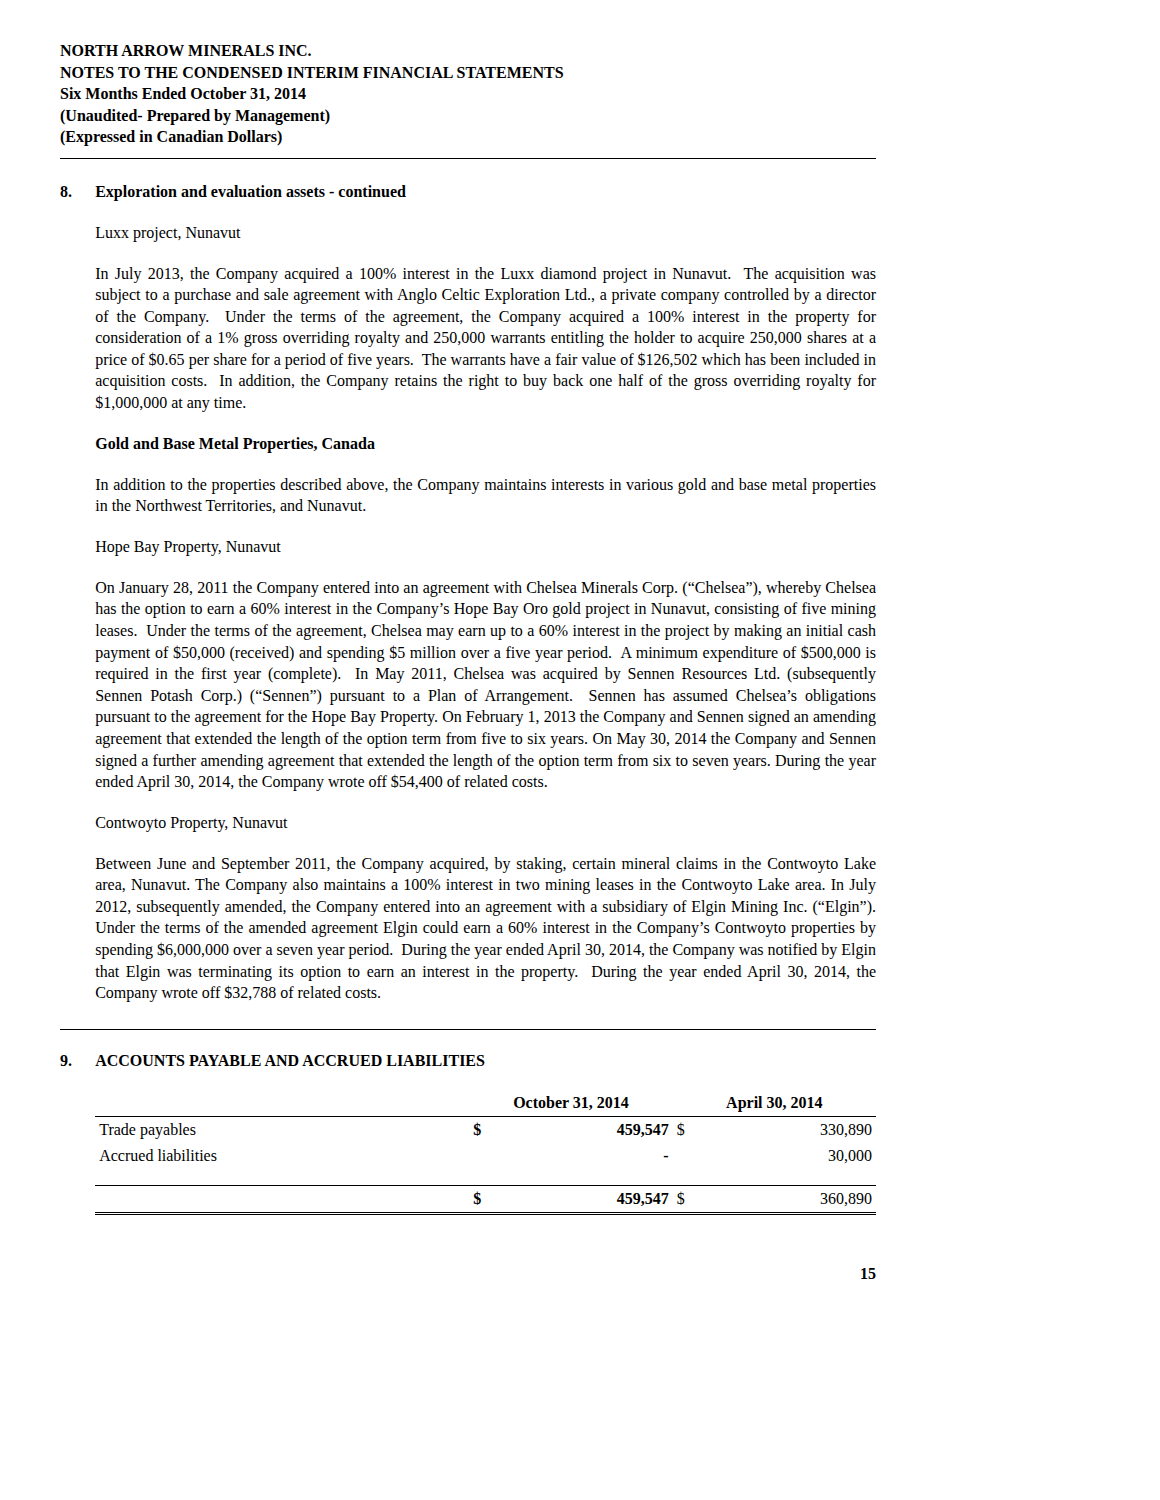NORTH ARROW MINERALS INC.
NOTES TO THE CONDENSED INTERIM FINANCIAL STATEMENTS
Six Months Ended October 31, 2014
(Unaudited- Prepared by Management)
(Expressed in Canadian Dollars)
8. Exploration and evaluation assets - continued
Luxx project, Nunavut
In July 2013, the Company acquired a 100% interest in the Luxx diamond project in Nunavut. The acquisition was subject to a purchase and sale agreement with Anglo Celtic Exploration Ltd., a private company controlled by a director of the Company. Under the terms of the agreement, the Company acquired a 100% interest in the property for consideration of a 1% gross overriding royalty and 250,000 warrants entitling the holder to acquire 250,000 shares at a price of $0.65 per share for a period of five years. The warrants have a fair value of $126,502 which has been included in acquisition costs. In addition, the Company retains the right to buy back one half of the gross overriding royalty for $1,000,000 at any time.
Gold and Base Metal Properties, Canada
In addition to the properties described above, the Company maintains interests in various gold and base metal properties in the Northwest Territories, and Nunavut.
Hope Bay Property, Nunavut
On January 28, 2011 the Company entered into an agreement with Chelsea Minerals Corp. (“Chelsea”), whereby Chelsea has the option to earn a 60% interest in the Company’s Hope Bay Oro gold project in Nunavut, consisting of five mining leases. Under the terms of the agreement, Chelsea may earn up to a 60% interest in the project by making an initial cash payment of $50,000 (received) and spending $5 million over a five year period. A minimum expenditure of $500,000 is required in the first year (complete). In May 2011, Chelsea was acquired by Sennen Resources Ltd. (subsequently Sennen Potash Corp.) (“Sennen”) pursuant to a Plan of Arrangement. Sennen has assumed Chelsea’s obligations pursuant to the agreement for the Hope Bay Property. On February 1, 2013 the Company and Sennen signed an amending agreement that extended the length of the option term from five to six years. On May 30, 2014 the Company and Sennen signed a further amending agreement that extended the length of the option term from six to seven years. During the year ended April 30, 2014, the Company wrote off $54,400 of related costs.
Contwoyto Property, Nunavut
Between June and September 2011, the Company acquired, by staking, certain mineral claims in the Contwoyto Lake area, Nunavut. The Company also maintains a 100% interest in two mining leases in the Contwoyto Lake area. In July 2012, subsequently amended, the Company entered into an agreement with a subsidiary of Elgin Mining Inc. (“Elgin”). Under the terms of the amended agreement Elgin could earn a 60% interest in the Company’s Contwoyto properties by spending $6,000,000 over a seven year period. During the year ended April 30, 2014, the Company was notified by Elgin that Elgin was terminating its option to earn an interest in the property. During the year ended April 30, 2014, the Company wrote off $32,788 of related costs.
9. ACCOUNTS PAYABLE AND ACCRUED LIABILITIES
| | October 31, 2014 | April 30, 2014 |
| --- | --- | --- |
| Trade payables | $ | 459,547 | $ | 330,890 |
| Accrued liabilities | | - | | 30,000 |
| | $ | 459,547 | $ | 360,890 |
15